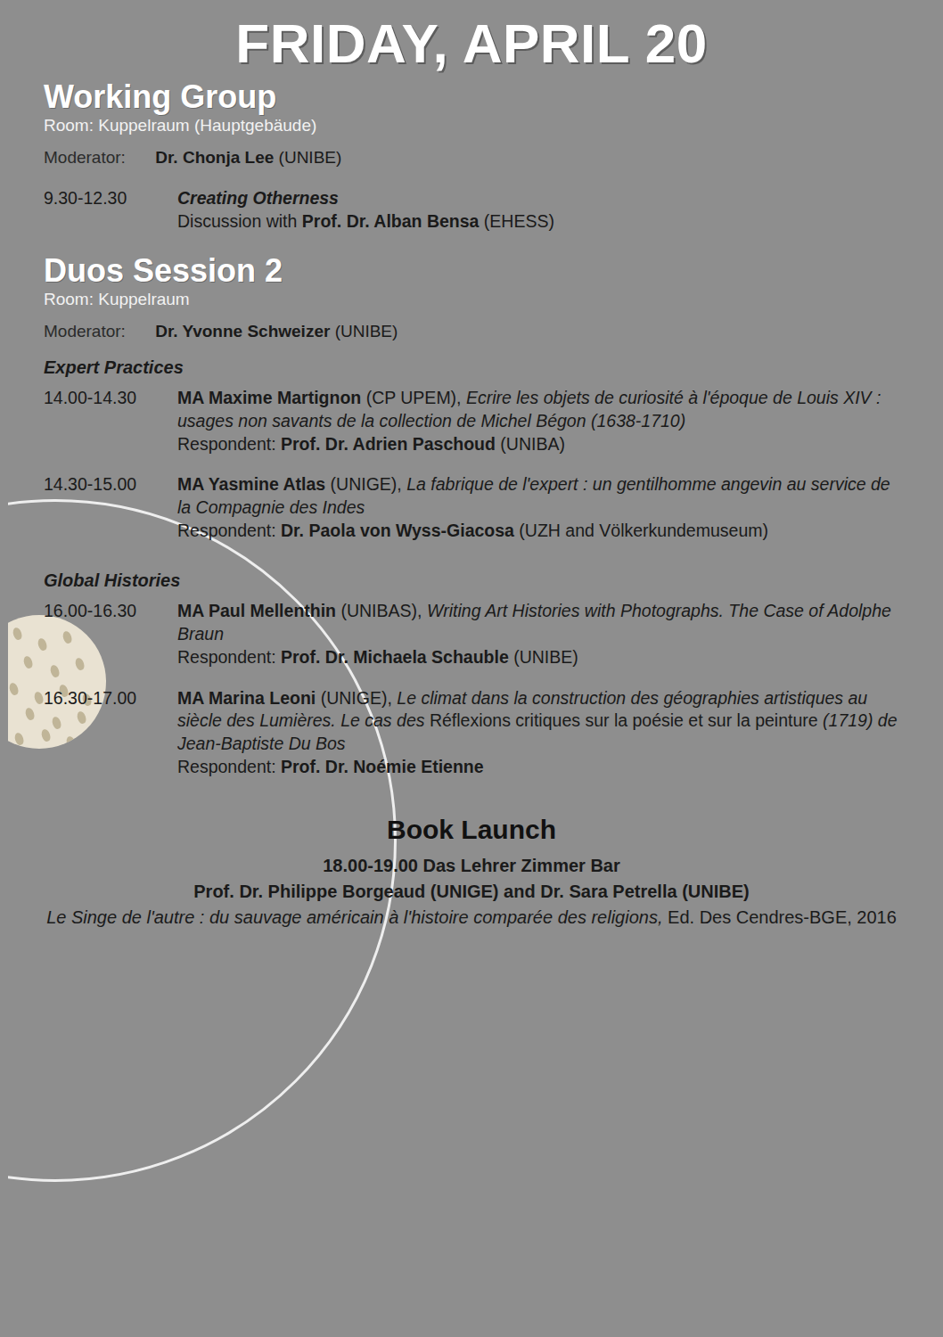FRIDAY, APRIL 20
Working Group
Room: Kuppelraum (Hauptgebäude)
Moderator: Dr. Chonja Lee (UNIBE)
| 9.30-12.30 | Creating Otherness Discussion with Prof. Dr. Alban Bensa (EHESS) |
Duos Session 2
Room: Kuppelraum
Moderator: Dr. Yvonne Schweizer (UNIBE)
Expert Practices
| 14.00-14.30 | MA Maxime Martignon (CP UPEM), Ecrire les objets de curiosité à l'époque de Louis XIV : usages non savants de la collection de Michel Bégon (1638-1710) Respondent: Prof. Dr. Adrien Paschoud (UNIBA) |
| 14.30-15.00 | MA Yasmine Atlas (UNIGE), La fabrique de l'expert : un gentilhomme angevin au service de la Compagnie des Indes Respondent: Dr. Paola von Wyss-Giacosa (UZH and Völkerkundemuseum) |
Global Histories
| 16.00-16.30 | MA Paul Mellenthin (UNIBAS), Writing Art Histories with Photographs. The Case of Adolphe Braun Respondent: Prof. Dr. Michaela Schauble (UNIBE) |
| 16.30-17.00 | MA Marina Leoni (UNIGE), Le climat dans la construction des géographies artistiques au siècle des Lumières. Le cas des Réflexions critiques sur la poésie et sur la peinture (1719) de Jean-Baptiste Du Bos Respondent: Prof. Dr. Noémie Etienne |
Book Launch
18.00-19.00 Das Lehrer Zimmer Bar
Prof. Dr. Philippe Borgeaud (UNIGE) and Dr. Sara Petrella (UNIBE)
Le Singe de l'autre : du sauvage américain à l'histoire comparée des religions, Ed. Des Cendres-BGE, 2016